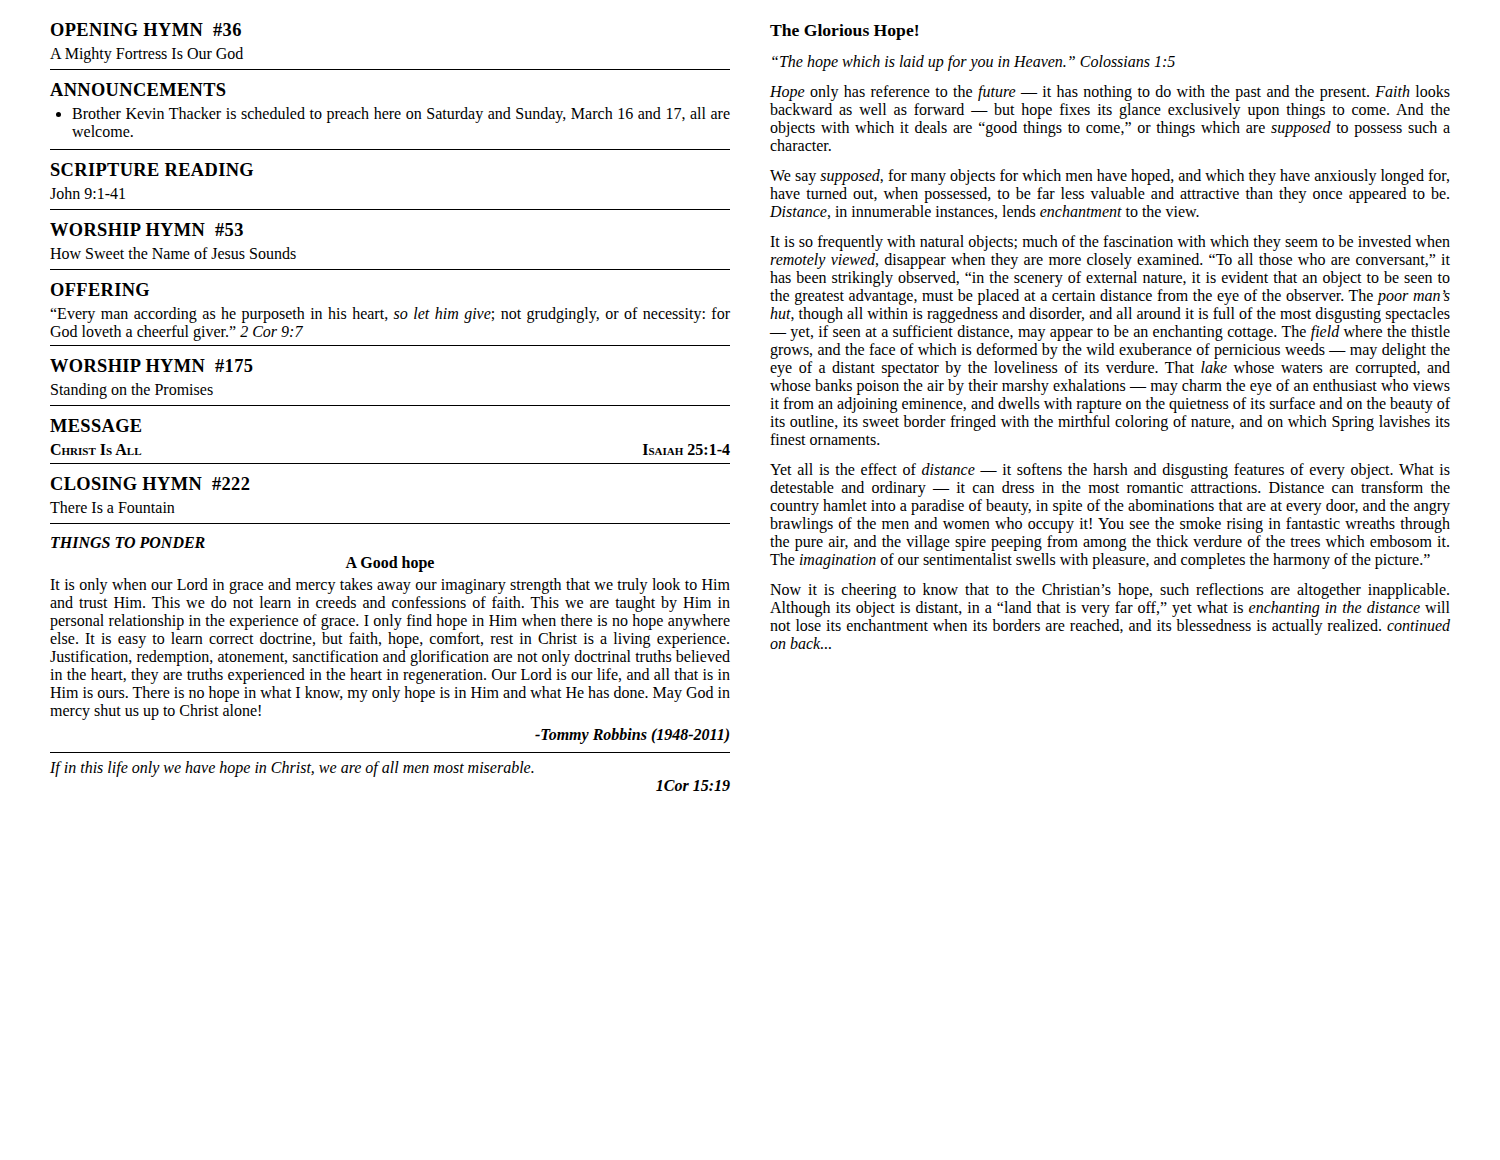OPENING HYMN #36
A Mighty Fortress Is Our God
ANNOUNCEMENTS
Brother Kevin Thacker is scheduled to preach here on Saturday and Sunday, March 16 and 17, all are welcome.
SCRIPTURE READING
John 9:1-41
WORSHIP HYMN #53
How Sweet the Name of Jesus Sounds
OFFERING
“Every man according as he purposeth in his heart, so let him give; not grudgingly, or of necessity: for God loveth a cheerful giver.” 2 Cor 9:7
WORSHIP HYMN #175
Standing on the Promises
MESSAGE
Christ Is All Isaiah 25:1-4
CLOSING HYMN #222
There Is a Fountain
THINGS TO PONDER
A Good hope
It is only when our Lord in grace and mercy takes away our imaginary strength that we truly look to Him and trust Him. This we do not learn in creeds and confessions of faith. This we are taught by Him in personal relationship in the experience of grace. I only find hope in Him when there is no hope anywhere else. It is easy to learn correct doctrine, but faith, hope, comfort, rest in Christ is a living experience. Justification, redemption, atonement, sanctification and glorification are not only doctrinal truths believed in the heart, they are truths experienced in the heart in regeneration. Our Lord is our life, and all that is in Him is ours. There is no hope in what I know, my only hope is in Him and what He has done. May God in mercy shut us up to Christ alone!
-Tommy Robbins (1948-2011)
If in this life only we have hope in Christ, we are of all men most miserable.
1Cor 15:19
The Glorious Hope!
“The hope which is laid up for you in Heaven.” Colossians 1:5
Hope only has reference to the future — it has nothing to do with the past and the present. Faith looks backward as well as forward — but hope fixes its glance exclusively upon things to come. And the objects with which it deals are “good things to come,” or things which are supposed to possess such a character.
We say supposed, for many objects for which men have hoped, and which they have anxiously longed for, have turned out, when possessed, to be far less valuable and attractive than they once appeared to be. Distance, in innumerable instances, lends enchantment to the view.
It is so frequently with natural objects; much of the fascination with which they seem to be invested when remotely viewed, disappear when they are more closely examined. “To all those who are conversant,” it has been strikingly observed, “in the scenery of external nature, it is evident that an object to be seen to the greatest advantage, must be placed at a certain distance from the eye of the observer. The poor man’s hut, though all within is raggedness and disorder, and all around it is full of the most disgusting spectacles — yet, if seen at a sufficient distance, may appear to be an enchanting cottage. The field where the thistle grows, and the face of which is deformed by the wild exuberance of pernicious weeds — may delight the eye of a distant spectator by the loveliness of its verdure. That lake whose waters are corrupted, and whose banks poison the air by their marshy exhalations — may charm the eye of an enthusiast who views it from an adjoining eminence, and dwells with rapture on the quietness of its surface and on the beauty of its outline, its sweet border fringed with the mirthful coloring of nature, and on which Spring lavishes its finest ornaments.
Yet all is the effect of distance — it softens the harsh and disgusting features of every object. What is detestable and ordinary — it can dress in the most romantic attractions. Distance can transform the country hamlet into a paradise of beauty, in spite of the abominations that are at every door, and the angry brawlings of the men and women who occupy it! You see the smoke rising in fantastic wreaths through the pure air, and the village spire peeping from among the thick verdure of the trees which embosom it. The imagination of our sentimentalist swells with pleasure, and completes the harmony of the picture.”
Now it is cheering to know that to the Christian’s hope, such reflections are altogether inapplicable. Although its object is distant, in a “land that is very far off,” yet what is enchanting in the distance will not lose its enchantment when its borders are reached, and its blessedness is actually realized. continued on back...